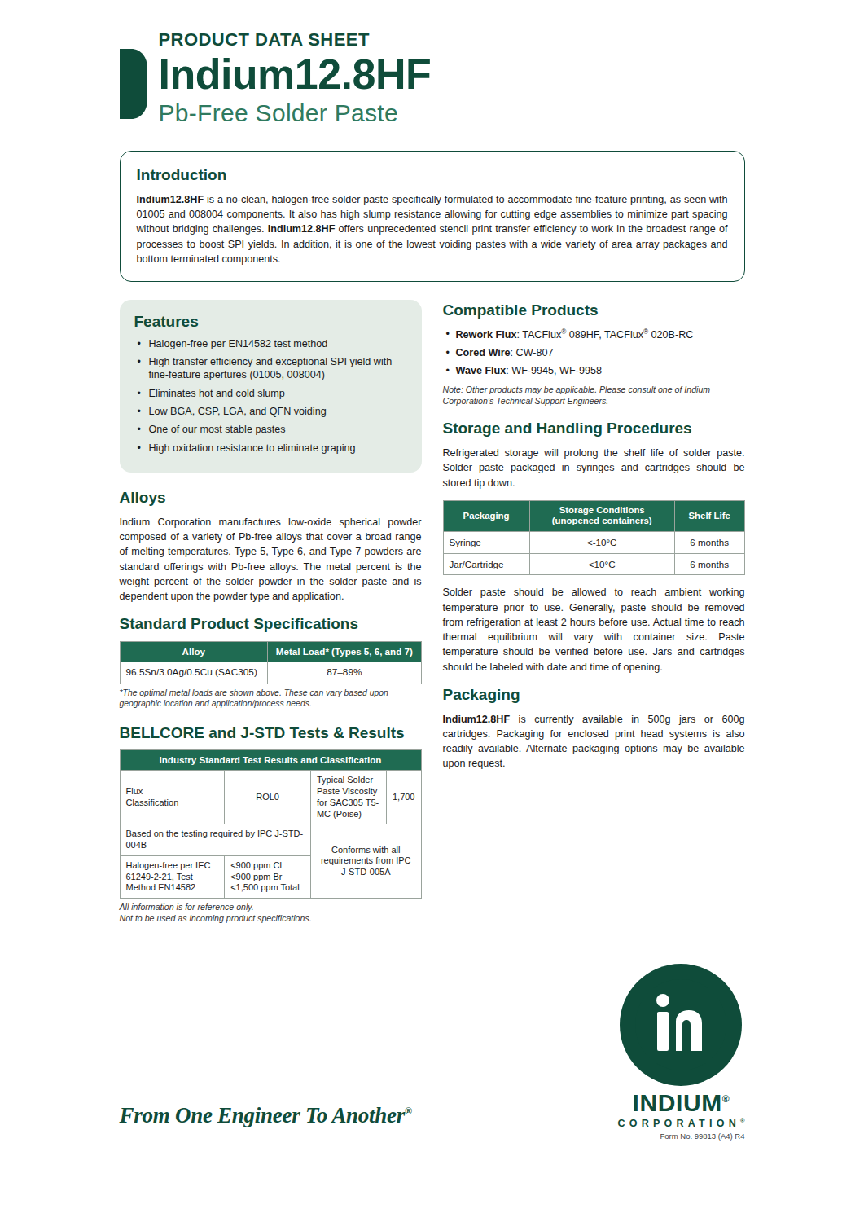Product Data Sheet
Indium12.8HF
Pb-Free Solder Paste
Introduction
Indium12.8HF is a no-clean, halogen-free solder paste specifically formulated to accommodate fine-feature printing, as seen with 01005 and 008004 components. It also has high slump resistance allowing for cutting edge assemblies to minimize part spacing without bridging challenges. Indium12.8HF offers unprecedented stencil print transfer efficiency to work in the broadest range of processes to boost SPI yields. In addition, it is one of the lowest voiding pastes with a wide variety of area array packages and bottom terminated components.
Features
Halogen-free per EN14582 test method
High transfer efficiency and exceptional SPI yield with fine-feature apertures (01005, 008004)
Eliminates hot and cold slump
Low BGA, CSP, LGA, and QFN voiding
One of our most stable pastes
High oxidation resistance to eliminate graping
Alloys
Indium Corporation manufactures low-oxide spherical powder composed of a variety of Pb-free alloys that cover a broad range of melting temperatures. Type 5, Type 6, and Type 7 powders are standard offerings with Pb-free alloys. The metal percent is the weight percent of the solder powder in the solder paste and is dependent upon the powder type and application.
Standard Product Specifications
| Alloy | Metal Load* (Types 5, 6, and 7) |
| --- | --- |
| 96.5Sn/3.0Ag/0.5Cu (SAC305) | 87–89% |
*The optimal metal loads are shown above. These can vary based upon geographic location and application/process needs.
BELLCORE and J-STD Tests & Results
| Industry Standard Test Results and Classification |
| --- |
| Flux Classification | ROL0 | Typical Solder Paste Viscosity for SAC305 T5-MC (Poise) | 1,700 |
| Based on the testing required by IPC J-STD-004B | Conforms with all requirements from IPC J-STD-005A |
| Halogen-free per IEC 61249-2-21, Test Method EN14582 | <900 ppm Cl <900 ppm Br <1,500 ppm Total |
All information is for reference only.
Not to be used as incoming product specifications.
Compatible Products
Rework Flux: TACFlux® 089HF, TACFlux® 020B-RC
Cored Wire: CW-807
Wave Flux: WF-9945, WF-9958
Note: Other products may be applicable. Please consult one of Indium Corporation’s Technical Support Engineers.
Storage and Handling Procedures
Refrigerated storage will prolong the shelf life of solder paste. Solder paste packaged in syringes and cartridges should be stored tip down.
| Packaging | Storage Conditions (unopened containers) | Shelf Life |
| --- | --- | --- |
| Syringe | <-10°C | 6 months |
| Jar/Cartridge | <10°C | 6 months |
Solder paste should be allowed to reach ambient working temperature prior to use. Generally, paste should be removed from refrigeration at least 2 hours before use. Actual time to reach thermal equilibrium will vary with container size. Paste temperature should be verified before use. Jars and cartridges should be labeled with date and time of opening.
Packaging
Indium12.8HF is currently available in 500g jars or 600g cartridges. Packaging for enclosed print head systems is also readily available. Alternate packaging options may be available upon request.
From One Engineer To Another®
INDIUM®
CORPORATION®
Form No. 99813 (A4) R4